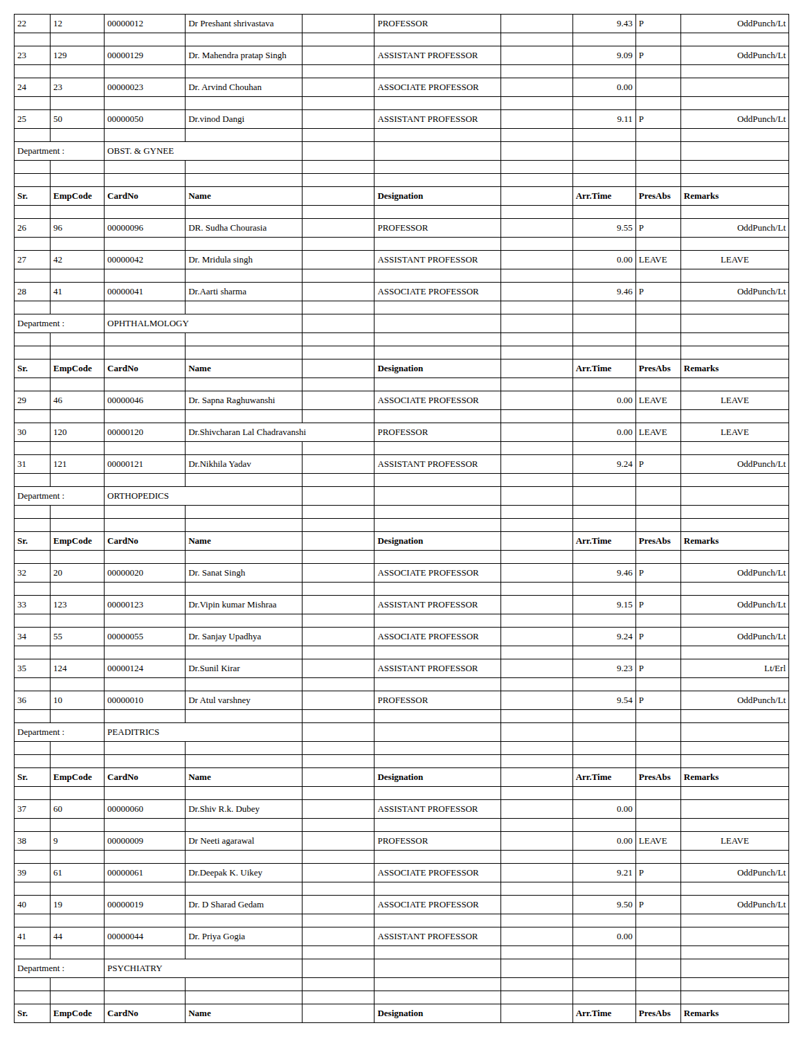| 22 | 12 | 00000012 | Dr Preshant shrivastava | | PROFESSOR | | 9.43 | P | OddPunch/Lt |
| 23 | 129 | 00000129 | Dr. Mahendra pratap Singh | | ASSISTANT PROFESSOR | | 9.09 | P | OddPunch/Lt |
| 24 | 23 | 00000023 | Dr. Arvind Chouhan | | ASSOCIATE PROFESSOR | | 0.00 | | |
| 25 | 50 | 00000050 | Dr.vinod Dangi | | ASSISTANT PROFESSOR | | 9.11 | P | OddPunch/Lt |
| Department : | OBST. & GYNEE | | | | | | |
| Sr. | EmpCode | CardNo | Name | | Designation | | Arr.Time | PresAbs | Remarks |
| 26 | 96 | 00000096 | DR. Sudha Chourasia | | PROFESSOR | | 9.55 | P | OddPunch/Lt |
| 27 | 42 | 00000042 | Dr. Mridula singh | | ASSISTANT PROFESSOR | | 0.00 | LEAVE | LEAVE |
| 28 | 41 | 00000041 | Dr.Aarti sharma | | ASSOCIATE PROFESSOR | | 9.46 | P | OddPunch/Lt |
| Department : | OPHTHALMOLOGY | | | | | | |
| Sr. | EmpCode | CardNo | Name | | Designation | | Arr.Time | PresAbs | Remarks |
| 29 | 46 | 00000046 | Dr. Sapna Raghuwanshi | | ASSOCIATE PROFESSOR | | 0.00 | LEAVE | LEAVE |
| 30 | 120 | 00000120 | Dr.Shivcharan Lal Chadravanshi | PROFESSOR | | 0.00 | LEAVE | LEAVE |
| 31 | 121 | 00000121 | Dr.Nikhila Yadav | | ASSISTANT PROFESSOR | | 9.24 | P | OddPunch/Lt |
| Department : | ORTHOPEDICS | | | | | | |
| Sr. | EmpCode | CardNo | Name | | Designation | | Arr.Time | PresAbs | Remarks |
| 32 | 20 | 00000020 | Dr. Sanat Singh | | ASSOCIATE PROFESSOR | | 9.46 | P | OddPunch/Lt |
| 33 | 123 | 00000123 | Dr.Vipin kumar Mishraa | | ASSISTANT PROFESSOR | | 9.15 | P | OddPunch/Lt |
| 34 | 55 | 00000055 | Dr. Sanjay Upadhya | | ASSOCIATE PROFESSOR | | 9.24 | P | OddPunch/Lt |
| 35 | 124 | 00000124 | Dr.Sunil Kirar | | ASSISTANT PROFESSOR | | 9.23 | P | Lt/Erl |
| 36 | 10 | 00000010 | Dr Atul varshney | | PROFESSOR | | 9.54 | P | OddPunch/Lt |
| Department : | PEADITRICS | | | | | | |
| Sr. | EmpCode | CardNo | Name | | Designation | | Arr.Time | PresAbs | Remarks |
| 37 | 60 | 00000060 | Dr.Shiv R.k. Dubey | | ASSISTANT PROFESSOR | | 0.00 | | |
| 38 | 9 | 00000009 | Dr Neeti agarawal | | PROFESSOR | | 0.00 | LEAVE | LEAVE |
| 39 | 61 | 00000061 | Dr.Deepak K. Uikey | | ASSOCIATE PROFESSOR | | 9.21 | P | OddPunch/Lt |
| 40 | 19 | 00000019 | Dr. D Sharad Gedam | | ASSOCIATE PROFESSOR | | 9.50 | P | OddPunch/Lt |
| 41 | 44 | 00000044 | Dr. Priya Gogia | | ASSISTANT PROFESSOR | | 0.00 | | |
| Department : | PSYCHIATRY | | | | | | |
| Sr. | EmpCode | CardNo | Name | | Designation | | Arr.Time | PresAbs | Remarks |